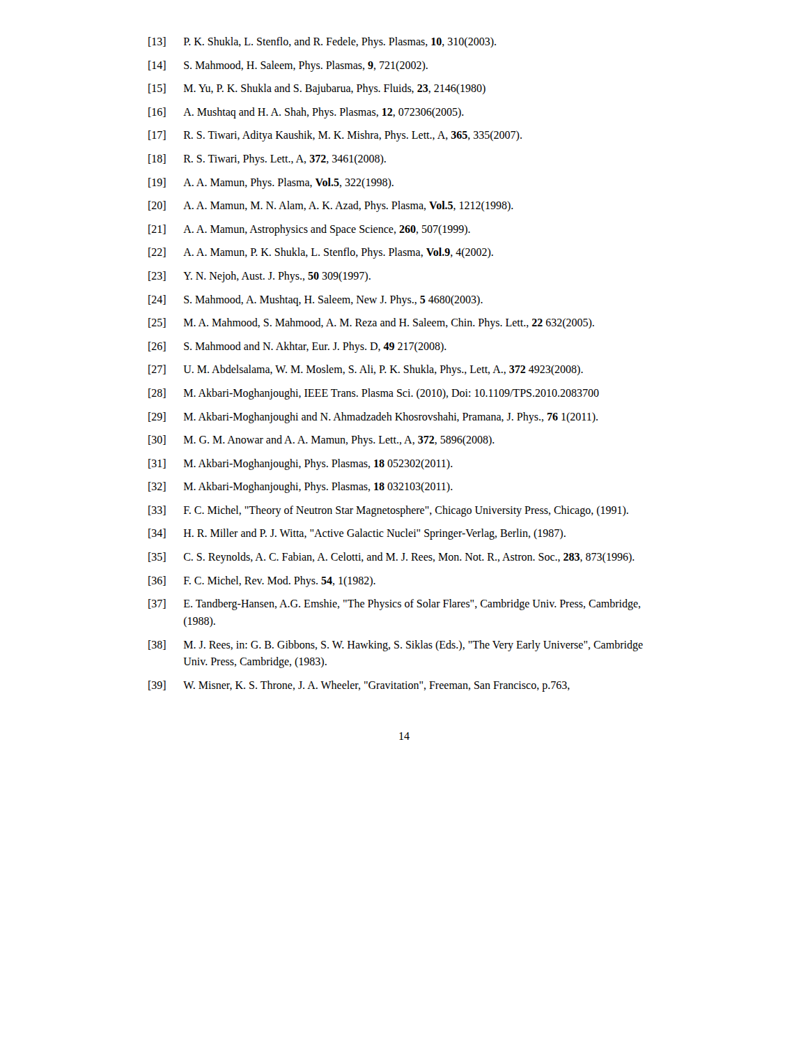[13] P. K. Shukla, L. Stenflo, and R. Fedele, Phys. Plasmas, 10, 310(2003).
[14] S. Mahmood, H. Saleem, Phys. Plasmas, 9, 721(2002).
[15] M. Yu, P. K. Shukla and S. Bajubarua, Phys. Fluids, 23, 2146(1980)
[16] A. Mushtaq and H. A. Shah, Phys. Plasmas, 12, 072306(2005).
[17] R. S. Tiwari, Aditya Kaushik, M. K. Mishra, Phys. Lett., A, 365, 335(2007).
[18] R. S. Tiwari, Phys. Lett., A, 372, 3461(2008).
[19] A. A. Mamun, Phys. Plasma, Vol.5, 322(1998).
[20] A. A. Mamun, M. N. Alam, A. K. Azad, Phys. Plasma, Vol.5, 1212(1998).
[21] A. A. Mamun, Astrophysics and Space Science, 260, 507(1999).
[22] A. A. Mamun, P. K. Shukla, L. Stenflo, Phys. Plasma, Vol.9, 4(2002).
[23] Y. N. Nejoh, Aust. J. Phys., 50 309(1997).
[24] S. Mahmood, A. Mushtaq, H. Saleem, New J. Phys., 5 4680(2003).
[25] M. A. Mahmood, S. Mahmood, A. M. Reza and H. Saleem, Chin. Phys. Lett., 22 632(2005).
[26] S. Mahmood and N. Akhtar, Eur. J. Phys. D, 49 217(2008).
[27] U. M. Abdelsalama, W. M. Moslem, S. Ali, P. K. Shukla, Phys., Lett, A., 372 4923(2008).
[28] M. Akbari-Moghanjoughi, IEEE Trans. Plasma Sci. (2010), Doi: 10.1109/TPS.2010.2083700
[29] M. Akbari-Moghanjoughi and N. Ahmadzadeh Khosrovshahi, Pramana, J. Phys., 76 1(2011).
[30] M. G. M. Anowar and A. A. Mamun, Phys. Lett., A, 372, 5896(2008).
[31] M. Akbari-Moghanjoughi, Phys. Plasmas, 18 052302(2011).
[32] M. Akbari-Moghanjoughi, Phys. Plasmas, 18 032103(2011).
[33] F. C. Michel, "Theory of Neutron Star Magnetosphere", Chicago University Press, Chicago, (1991).
[34] H. R. Miller and P. J. Witta, "Active Galactic Nuclei" Springer-Verlag, Berlin, (1987).
[35] C. S. Reynolds, A. C. Fabian, A. Celotti, and M. J. Rees, Mon. Not. R., Astron. Soc., 283, 873(1996).
[36] F. C. Michel, Rev. Mod. Phys. 54, 1(1982).
[37] E. Tandberg-Hansen, A.G. Emshie, "The Physics of Solar Flares", Cambridge Univ. Press, Cambridge, (1988).
[38] M. J. Rees, in: G. B. Gibbons, S. W. Hawking, S. Siklas (Eds.), "The Very Early Universe", Cambridge Univ. Press, Cambridge, (1983).
[39] W. Misner, K. S. Throne, J. A. Wheeler, "Gravitation", Freeman, San Francisco, p.763,
14